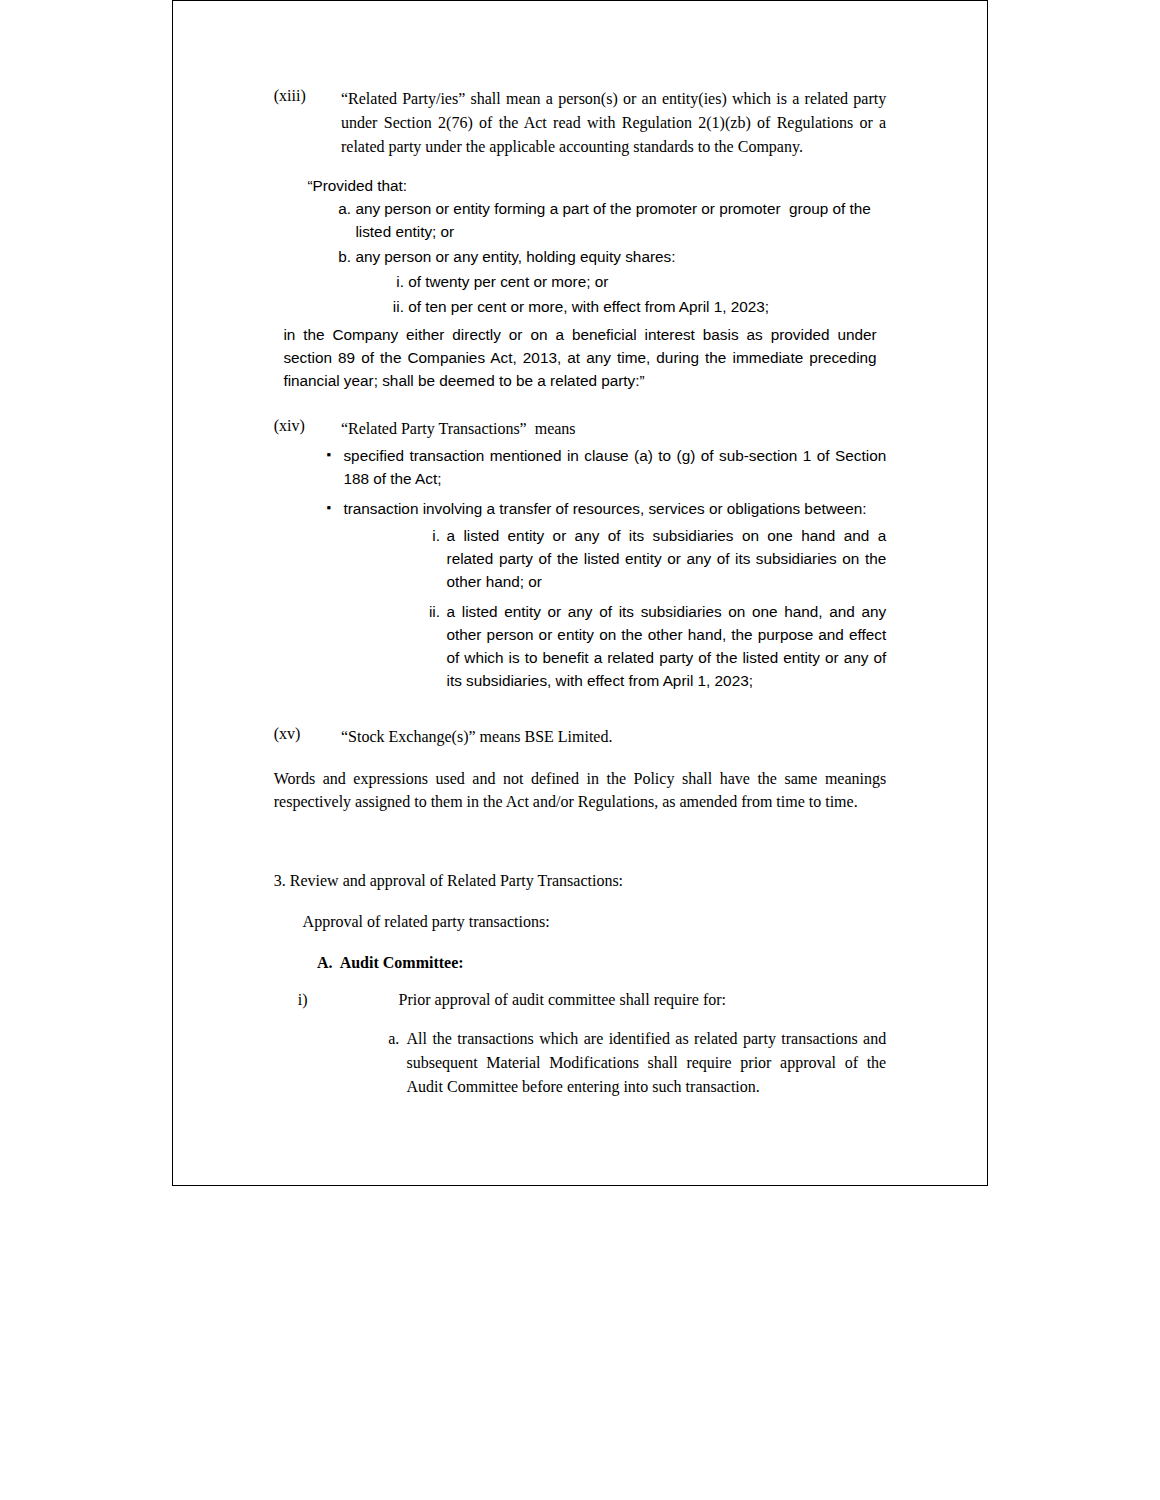(xiii)
“Related Party/ies” shall mean a person(s) or an entity(ies) which is a related party under Section 2(76) of the Act read with Regulation 2(1)(zb) of Regulations or a related party under the applicable accounting standards to the Company.
“Provided that:
any person or entity forming a part of the promoter or promoter group of the listed entity; or
any person or any entity, holding equity shares:
of twenty per cent or more; or
of ten per cent or more, with effect from April 1, 2023;
in the Company either directly or on a beneficial interest basis as provided under section 89 of the Companies Act, 2013, at any time, during the immediate preceding financial year; shall be deemed to be a related party:”
(xiv)
“Related Party Transactions” means
specified transaction mentioned in clause (a) to (g) of sub-section 1 of Section 188 of the Act;
transaction involving a transfer of resources, services or obligations between:
a listed entity or any of its subsidiaries on one hand and a related party of the listed entity or any of its subsidiaries on the other hand; or
a listed entity or any of its subsidiaries on one hand, and any other person or entity on the other hand, the purpose and effect of which is to benefit a related party of the listed entity or any of its subsidiaries, with effect from April 1, 2023;
(xv)
“Stock Exchange(s)” means BSE Limited.
Words and expressions used and not defined in the Policy shall have the same meanings respectively assigned to them in the Act and/or Regulations, as amended from time to time.
3. Review and approval of Related Party Transactions:
Approval of related party transactions:
A. Audit Committee:
i)
Prior approval of audit committee shall require for:
All the transactions which are identified as related party transactions and subsequent Material Modifications shall require prior approval of the Audit Committee before entering into such transaction.